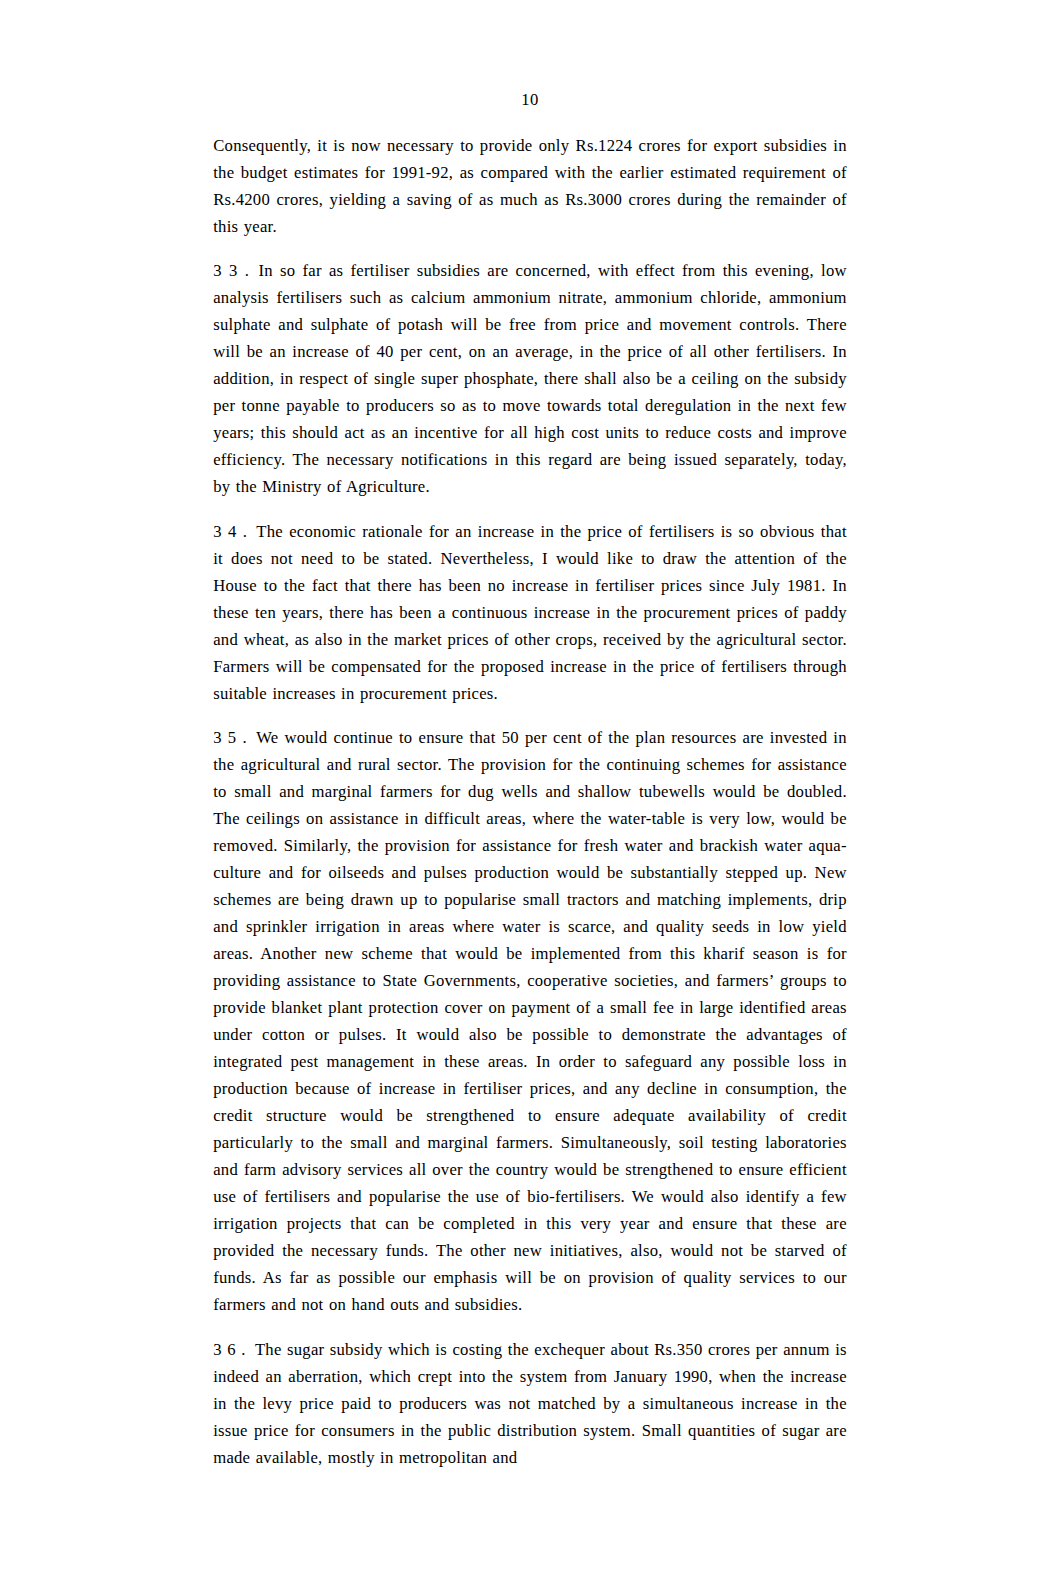10
Consequently, it is now necessary to provide only Rs.1224 crores for export subsidies in the budget estimates for 1991-92, as compared with the earlier estimated requirement of Rs.4200 crores, yielding a saving of as much as Rs.3000 crores during the remainder of this year.
3 3 . In so far as fertiliser subsidies are concerned, with effect from this evening, low analysis fertilisers such as calcium ammonium nitrate, ammonium chloride, ammonium sulphate and sulphate of potash will be free from price and movement controls. There will be an increase of 40 per cent, on an average, in the price of all other fertilisers. In addition, in respect of single super phosphate, there shall also be a ceiling on the subsidy per tonne payable to producers so as to move towards total deregulation in the next few years; this should act as an incentive for all high cost units to reduce costs and improve efficiency. The necessary notifications in this regard are being issued separately, today, by the Ministry of Agriculture.
3 4 . The economic rationale for an increase in the price of fertilisers is so obvious that it does not need to be stated. Nevertheless, I would like to draw the attention of the House to the fact that there has been no increase in fertiliser prices since July 1981. In these ten years, there has been a continuous increase in the procurement prices of paddy and wheat, as also in the market prices of other crops, received by the agricultural sector. Farmers will be compensated for the proposed increase in the price of fertilisers through suitable increases in procurement prices.
3 5 . We would continue to ensure that 50 per cent of the plan resources are invested in the agricultural and rural sector. The provision for the continuing schemes for assistance to small and marginal farmers for dug wells and shallow tubewells would be doubled. The ceilings on assistance in difficult areas, where the water-table is very low, would be removed. Similarly, the provision for assistance for fresh water and brackish water aqua-culture and for oilseeds and pulses production would be substantially stepped up. New schemes are being drawn up to popularise small tractors and matching implements, drip and sprinkler irrigation in areas where water is scarce, and quality seeds in low yield areas. Another new scheme that would be implemented from this kharif season is for providing assistance to State Governments, cooperative societies, and farmers’ groups to provide blanket plant protection cover on payment of a small fee in large identified areas under cotton or pulses. It would also be possible to demonstrate the advantages of integrated pest management in these areas. In order to safeguard any possible loss in production because of increase in fertiliser prices, and any decline in consumption, the credit structure would be strengthened to ensure adequate availability of credit particularly to the small and marginal farmers. Simultaneously, soil testing laboratories and farm advisory services all over the country would be strengthened to ensure efficient use of fertilisers and popularise the use of bio-fertilisers. We would also identify a few irrigation projects that can be completed in this very year and ensure that these are provided the necessary funds. The other new initiatives, also, would not be starved of funds. As far as possible our emphasis will be on provision of quality services to our farmers and not on hand outs and subsidies.
3 6 . The sugar subsidy which is costing the exchequer about Rs.350 crores per annum is indeed an aberration, which crept into the system from January 1990, when the increase in the levy price paid to producers was not matched by a simultaneous increase in the issue price for consumers in the public distribution system. Small quantities of sugar are made available, mostly in metropolitan and